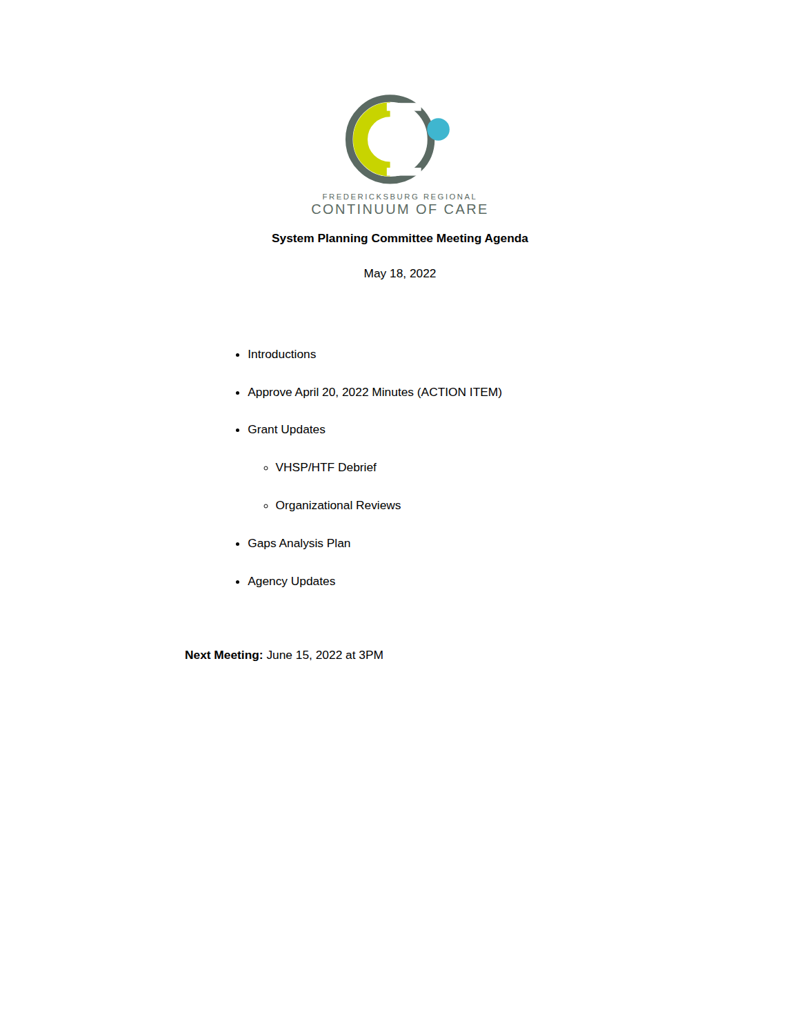FREDERICKSBURG REGIONAL
CONTINUUM OF CARE
System Planning Committee Meeting Agenda
May 18, 2022
Introductions
Approve April 20, 2022 Minutes (ACTION ITEM)
Grant Updates
VHSP/HTF Debrief
Organizational Reviews
Gaps Analysis Plan
Agency Updates
Next Meeting: June 15, 2022 at 3PM